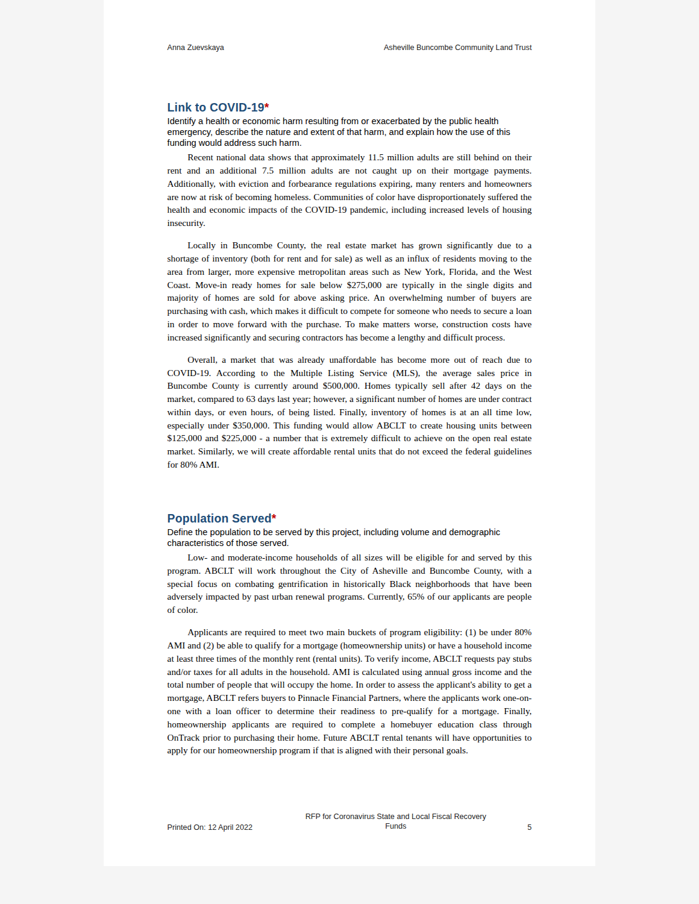Anna Zuevskaya
Asheville Buncombe Community Land Trust
Link to COVID-19*
Identify a health or economic harm resulting from or exacerbated by the public health emergency, describe the nature and extent of that harm, and explain how the use of this funding would address such harm.
Recent national data shows that approximately 11.5 million adults are still behind on their rent and an additional 7.5 million adults are not caught up on their mortgage payments. Additionally, with eviction and forbearance regulations expiring, many renters and homeowners are now at risk of becoming homeless. Communities of color have disproportionately suffered the health and economic impacts of the COVID-19 pandemic, including increased levels of housing insecurity.
Locally in Buncombe County, the real estate market has grown significantly due to a shortage of inventory (both for rent and for sale) as well as an influx of residents moving to the area from larger, more expensive metropolitan areas such as New York, Florida, and the West Coast. Move-in ready homes for sale below $275,000 are typically in the single digits and majority of homes are sold for above asking price. An overwhelming number of buyers are purchasing with cash, which makes it difficult to compete for someone who needs to secure a loan in order to move forward with the purchase. To make matters worse, construction costs have increased significantly and securing contractors has become a lengthy and difficult process.
Overall, a market that was already unaffordable has become more out of reach due to COVID-19. According to the Multiple Listing Service (MLS), the average sales price in Buncombe County is currently around $500,000. Homes typically sell after 42 days on the market, compared to 63 days last year; however, a significant number of homes are under contract within days, or even hours, of being listed. Finally, inventory of homes is at an all time low, especially under $350,000. This funding would allow ABCLT to create housing units between $125,000 and $225,000 - a number that is extremely difficult to achieve on the open real estate market. Similarly, we will create affordable rental units that do not exceed the federal guidelines for 80% AMI.
Population Served*
Define the population to be served by this project, including volume and demographic characteristics of those served.
Low- and moderate-income households of all sizes will be eligible for and served by this program. ABCLT will work throughout the City of Asheville and Buncombe County, with a special focus on combating gentrification in historically Black neighborhoods that have been adversely impacted by past urban renewal programs. Currently, 65% of our applicants are people of color.
Applicants are required to meet two main buckets of program eligibility: (1) be under 80% AMI and (2) be able to qualify for a mortgage (homeownership units) or have a household income at least three times of the monthly rent (rental units). To verify income, ABCLT requests pay stubs and/or taxes for all adults in the household. AMI is calculated using annual gross income and the total number of people that will occupy the home. In order to assess the applicant's ability to get a mortgage, ABCLT refers buyers to Pinnacle Financial Partners, where the applicants work one-on-one with a loan officer to determine their readiness to pre-qualify for a mortgage. Finally, homeownership applicants are required to complete a homebuyer education class through OnTrack prior to purchasing their home. Future ABCLT rental tenants will have opportunities to apply for our homeownership program if that is aligned with their personal goals.
Printed On: 12 April 2022
RFP for Coronavirus State and Local Fiscal Recovery
Funds
5